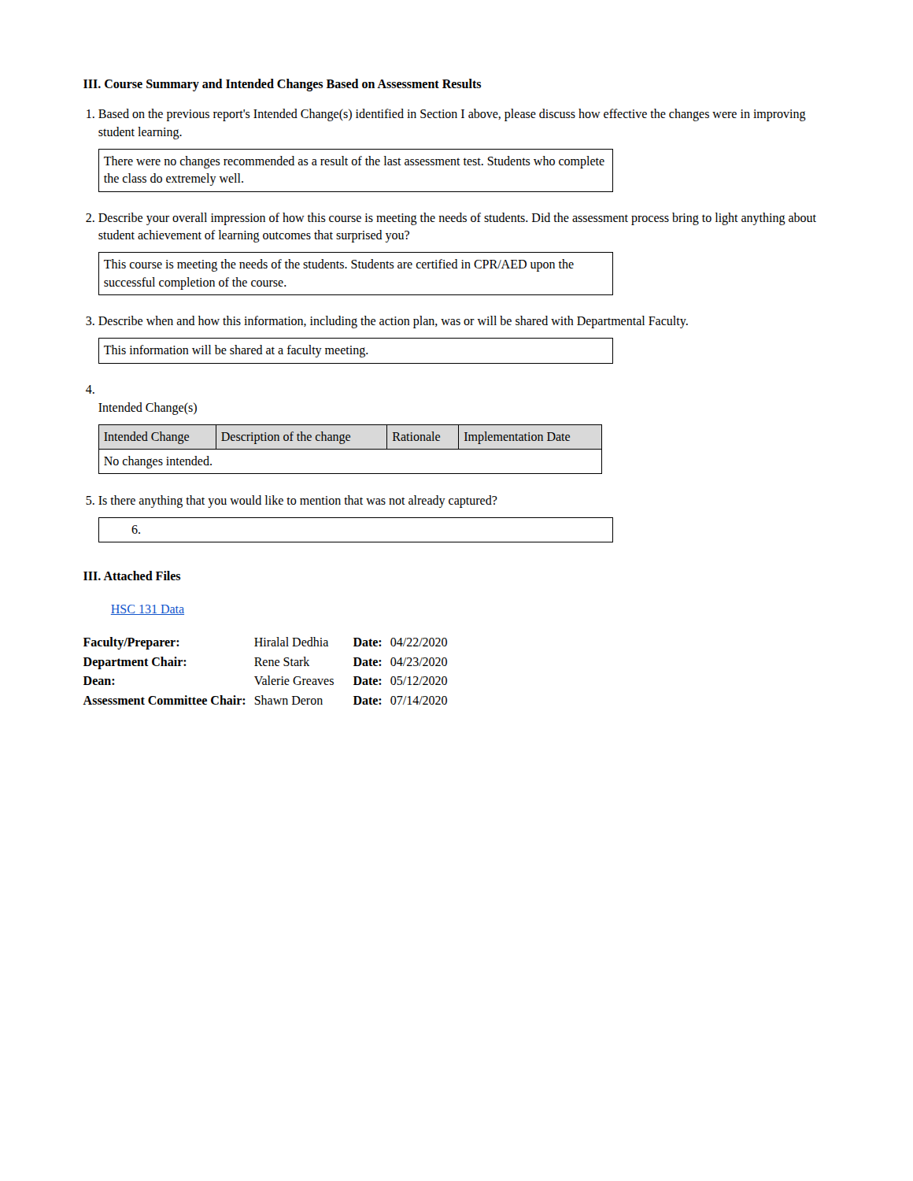III. Course Summary and Intended Changes Based on Assessment Results
Based on the previous report's Intended Change(s) identified in Section I above, please discuss how effective the changes were in improving student learning.
There were no changes recommended as a result of the last assessment test. Students who complete the class do extremely well.
Describe your overall impression of how this course is meeting the needs of students. Did the assessment process bring to light anything about student achievement of learning outcomes that surprised you?
This course is meeting the needs of the students. Students are certified in CPR/AED upon the successful completion of the course.
Describe when and how this information, including the action plan, was or will be shared with Departmental Faculty.
This information will be shared at a faculty meeting.
Intended Change(s)
| Intended Change | Description of the change | Rationale | Implementation Date |
| --- | --- | --- | --- |
| No changes intended. |
Is there anything that you would like to mention that was not already captured?
6.
III. Attached Files
HSC 131 Data
| Faculty/Preparer: | Hiralal Dedhia | Date: | 04/22/2020 |
| Department Chair: | Rene Stark | Date: | 04/23/2020 |
| Dean: | Valerie Greaves | Date: | 05/12/2020 |
| Assessment Committee Chair: | Shawn Deron | Date: | 07/14/2020 |